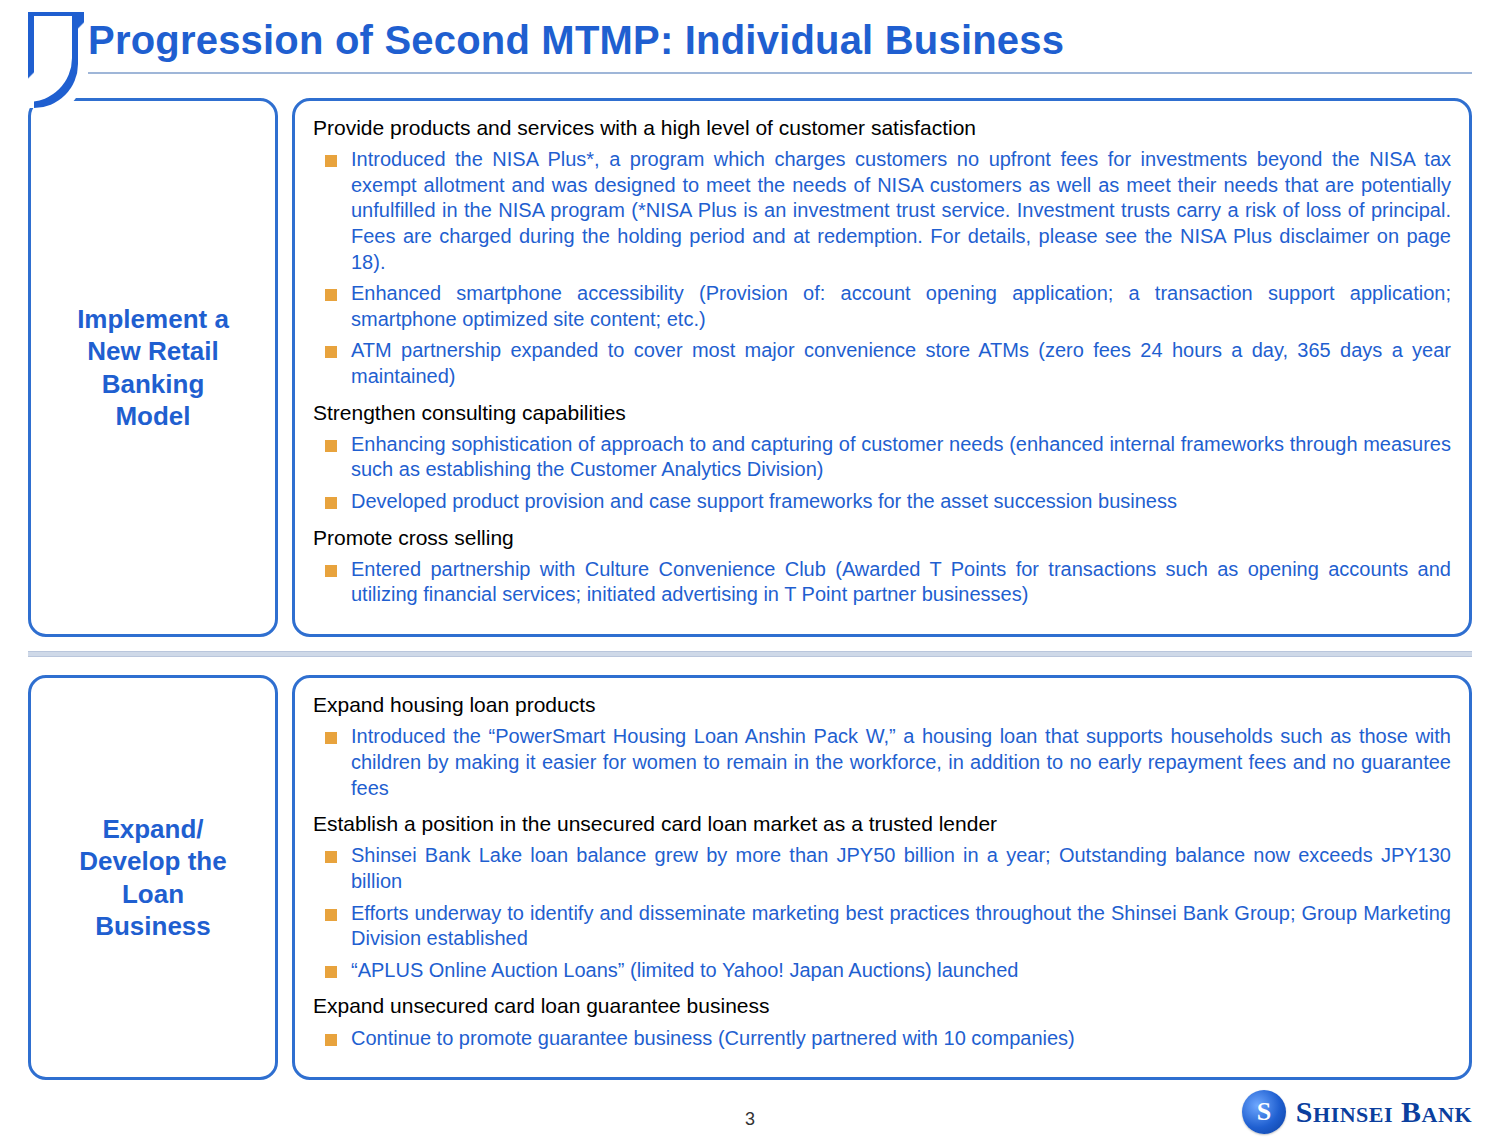Progression of Second MTMP: Individual Business
Implement a
New Retail
Banking
Model
Provide products and services with a high level of customer satisfaction
Introduced the NISA Plus*, a program which charges customers no upfront fees for investments beyond the NISA tax exempt allotment and was designed to meet the needs of NISA customers as well as meet their needs that are potentially unfulfilled in the NISA program (*NISA Plus is an investment trust service. Investment trusts carry a risk of loss of principal. Fees are charged during the holding period and at redemption. For details, please see the NISA Plus disclaimer on page 18).
Enhanced smartphone accessibility (Provision of: account opening application; a transaction support application; smartphone optimized site content; etc.)
ATM partnership expanded to cover most major convenience store ATMs (zero fees 24 hours a day, 365 days a year maintained)
Strengthen consulting capabilities
Enhancing sophistication of approach to and capturing of customer needs (enhanced internal frameworks through measures such as establishing the Customer Analytics Division)
Developed product provision and case support frameworks for the asset succession business
Promote cross selling
Entered partnership with Culture Convenience Club (Awarded T Points for transactions such as opening accounts and utilizing financial services; initiated advertising in T Point partner businesses)
Expand/
Develop the
Loan
Business
Expand housing loan products
Introduced the “PowerSmart Housing Loan Anshin Pack W,” a housing loan that supports households such as those with children by making it easier for women to remain in the workforce, in addition to no early repayment fees and no guarantee fees
Establish a position in the unsecured card loan market as a trusted lender
Shinsei Bank Lake loan balance grew by more than JPY50 billion in a year; Outstanding balance now exceeds JPY130 billion
Efforts underway to identify and disseminate marketing best practices throughout the Shinsei Bank Group; Group Marketing Division established
“APLUS Online Auction Loans” (limited to Yahoo! Japan Auctions) launched
Expand unsecured card loan guarantee business
Continue to promote guarantee business (Currently partnered with 10 companies)
3
SHINSEI BANK